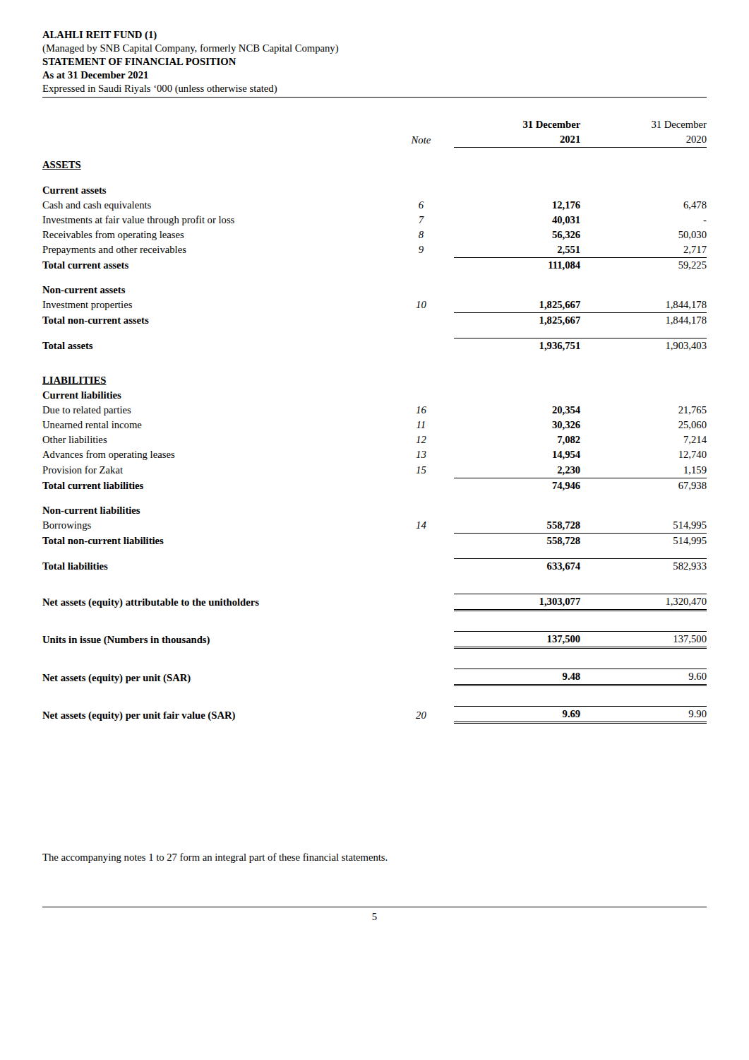ALAHLI REIT FUND (1)
(Managed by SNB Capital Company, formerly NCB Capital Company)
STATEMENT OF FINANCIAL POSITION
As at 31 December 2021
Expressed in Saudi Riyals ‘000 (unless otherwise stated)
| | | 31 December | 31 December |
| | Note | 2021 | 2020 |
| ASSETS | | | |
| Current assets | | | |
| Cash and cash equivalents | 6 | 12,176 | 6,478 |
| Investments at fair value through profit or loss | 7 | 40,031 | - |
| Receivables from operating leases | 8 | 56,326 | 50,030 |
| Prepayments and other receivables | 9 | 2,551 | 2,717 |
| Total current assets | | 111,084 | 59,225 |
| Non-current assets | | | |
| Investment properties | 10 | 1,825,667 | 1,844,178 |
| Total non-current assets | | 1,825,667 | 1,844,178 |
| Total assets | | 1,936,751 | 1,903,403 |
| LIABILITIES | | | |
| Current liabilities | | | |
| Due to related parties | 16 | 20,354 | 21,765 |
| Unearned rental income | 11 | 30,326 | 25,060 |
| Other liabilities | 12 | 7,082 | 7,214 |
| Advances from operating leases | 13 | 14,954 | 12,740 |
| Provision for Zakat | 15 | 2,230 | 1,159 |
| Total current liabilities | | 74,946 | 67,938 |
| Non-current liabilities | | | |
| Borrowings | 14 | 558,728 | 514,995 |
| Total non-current liabilities | | 558,728 | 514,995 |
| Total liabilities | | 633,674 | 582,933 |
| Net assets (equity) attributable to the unitholders | | 1,303,077 | 1,320,470 |
| Units in issue (Numbers in thousands) | | 137,500 | 137,500 |
| Net assets (equity) per unit (SAR) | | 9.48 | 9.60 |
| Net assets (equity) per unit fair value (SAR) | 20 | 9.69 | 9.90 |
The accompanying notes 1 to 27 form an integral part of these financial statements.
5